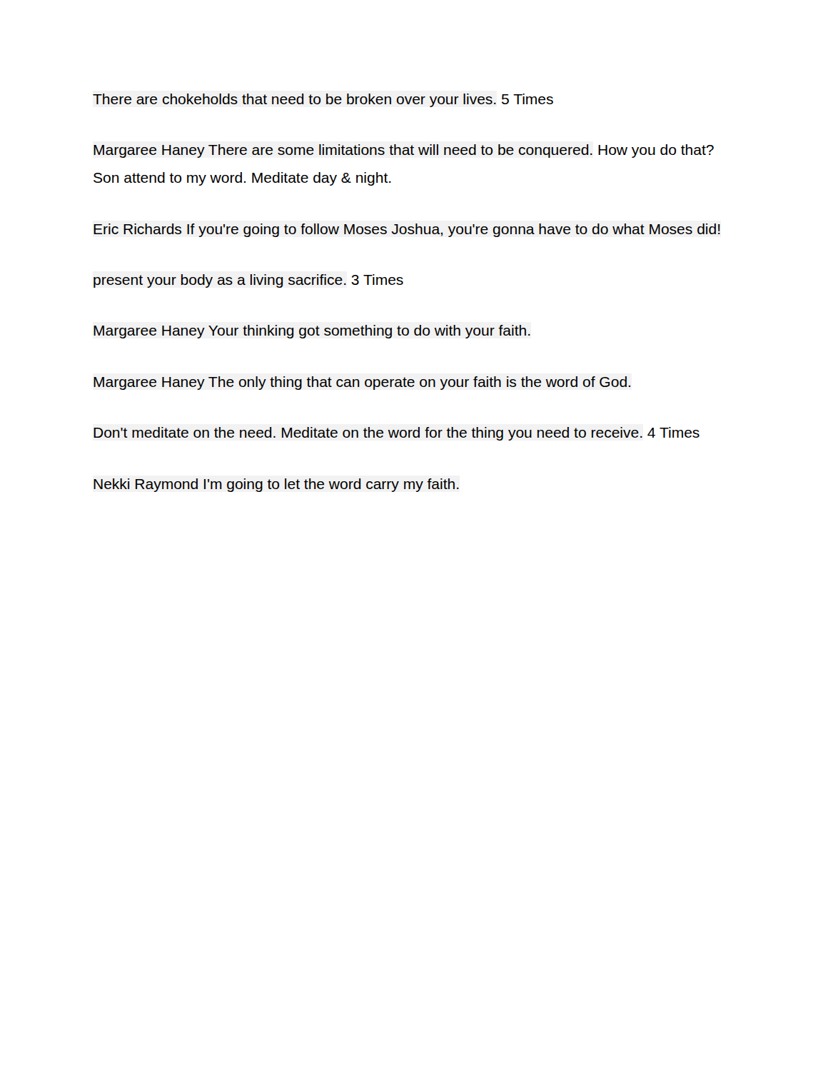There are chokeholds that need to be broken over your lives. 5 Times
Margaree Haney There are some limitations that will need to be conquered. How you do that? Son attend to my word. Meditate day & night.
Eric Richards If you're going to follow Moses Joshua, you're gonna have to do what Moses did!
present your body as a living sacrifice. 3 Times
Margaree Haney Your thinking got something to do with your faith.
Margaree Haney The only thing that can operate on your faith is the word of God.
Don't meditate on the need. Meditate on the word for the thing you need to receive. 4 Times
Nekki Raymond I'm going to let the word carry my faith.